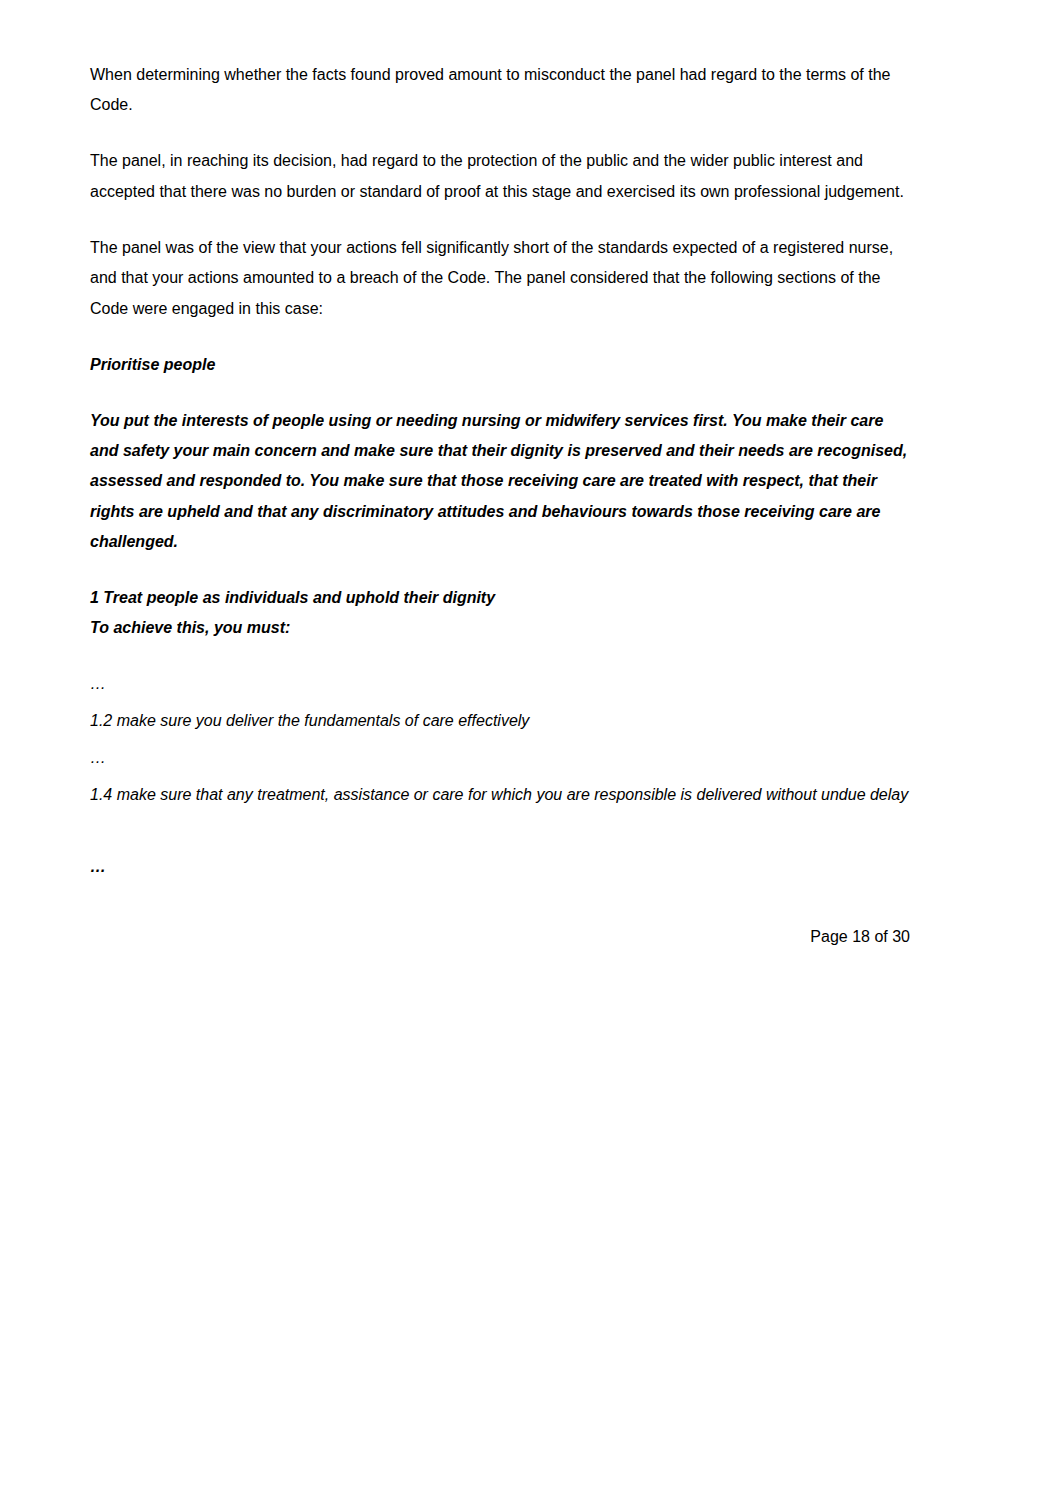When determining whether the facts found proved amount to misconduct the panel had regard to the terms of the Code.
The panel, in reaching its decision, had regard to the protection of the public and the wider public interest and accepted that there was no burden or standard of proof at this stage and exercised its own professional judgement.
The panel was of the view that your actions fell significantly short of the standards expected of a registered nurse, and that your actions amounted to a breach of the Code. The panel considered that the following sections of the Code were engaged in this case:
Prioritise people
You put the interests of people using or needing nursing or midwifery services first. You make their care and safety your main concern and make sure that their dignity is preserved and their needs are recognised, assessed and responded to. You make sure that those receiving care are treated with respect, that their rights are upheld and that any discriminatory attitudes and behaviours towards those receiving care are challenged.
1 Treat people as individuals and uphold their dignity
To achieve this, you must:
…
1.2 make sure you deliver the fundamentals of care effectively
…
1.4 make sure that any treatment, assistance or care for which you are responsible is delivered without undue delay
…
Page 18 of 30